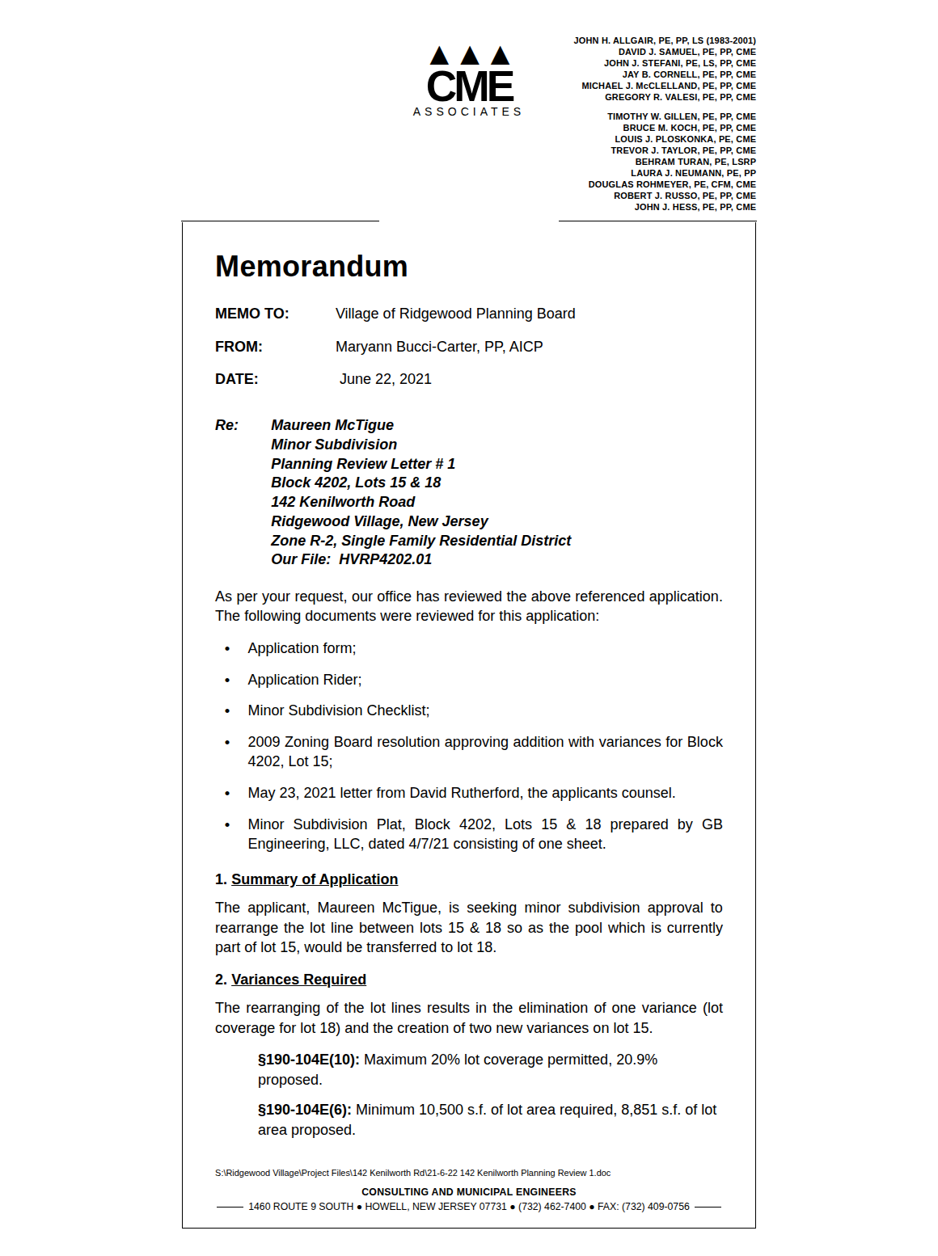JOHN H. ALLGAIR, PE, PP, LS (1983-2001)
DAVID J. SAMUEL, PE, PP, CME
JOHN J. STEFANI, PE, LS, PP, CME
JAY B. CORNELL, PE, PP, CME
MICHAEL J. McCLELLAND, PE, PP, CME
GREGORY R. VALESI, PE, PP, CME
TIMOTHY W. GILLEN, PE, PP, CME
BRUCE M. KOCH, PE, PP, CME
LOUIS J. PLOSKONKA, PE, CME
TREVOR J. TAYLOR, PE, PP, CME
BEHRAM TURAN, PE, LSRP
LAURA J. NEUMANN, PE, PP
DOUGLAS ROHMEYER, PE, CFM, CME
ROBERT J. RUSSO, PE, PP, CME
JOHN J. HESS, PE, PP, CME
▲▲▲
CME
ASSOCIATES
Memorandum
| MEMO TO: | Village of Ridgewood Planning Board |
| FROM: | Maryann Bucci-Carter, PP, AICP |
| DATE: | June 22, 2021 |
Re: Maureen McTigue
Minor Subdivision
Planning Review Letter # 1
Block 4202, Lots 15 & 18
142 Kenilworth Road
Ridgewood Village, New Jersey
Zone R-2, Single Family Residential District
Our File: HVRP4202.01
As per your request, our office has reviewed the above referenced application. The following documents were reviewed for this application:
Application form;
Application Rider;
Minor Subdivision Checklist;
2009 Zoning Board resolution approving addition with variances for Block 4202, Lot 15;
May 23, 2021 letter from David Rutherford, the applicants counsel.
Minor Subdivision Plat, Block 4202, Lots 15 & 18 prepared by GB Engineering, LLC, dated 4/7/21 consisting of one sheet.
1. Summary of Application
The applicant, Maureen McTigue, is seeking minor subdivision approval to rearrange the lot line between lots 15 & 18 so as the pool which is currently part of lot 15, would be transferred to lot 18.
2. Variances Required
The rearranging of the lot lines results in the elimination of one variance (lot coverage for lot 18) and the creation of two new variances on lot 15.
§190-104E(10): Maximum 20% lot coverage permitted, 20.9% proposed.
§190-104E(6): Minimum 10,500 s.f. of lot area required, 8,851 s.f. of lot area proposed.
S:\Ridgewood Village\Project Files\142 Kenilworth Rd\21-6-22 142 Kenilworth Planning Review 1.doc
CONSULTING AND MUNICIPAL ENGINEERS
1460 ROUTE 9 SOUTH ● HOWELL, NEW JERSEY 07731 ● (732) 462-7400 ● FAX: (732) 409-0756